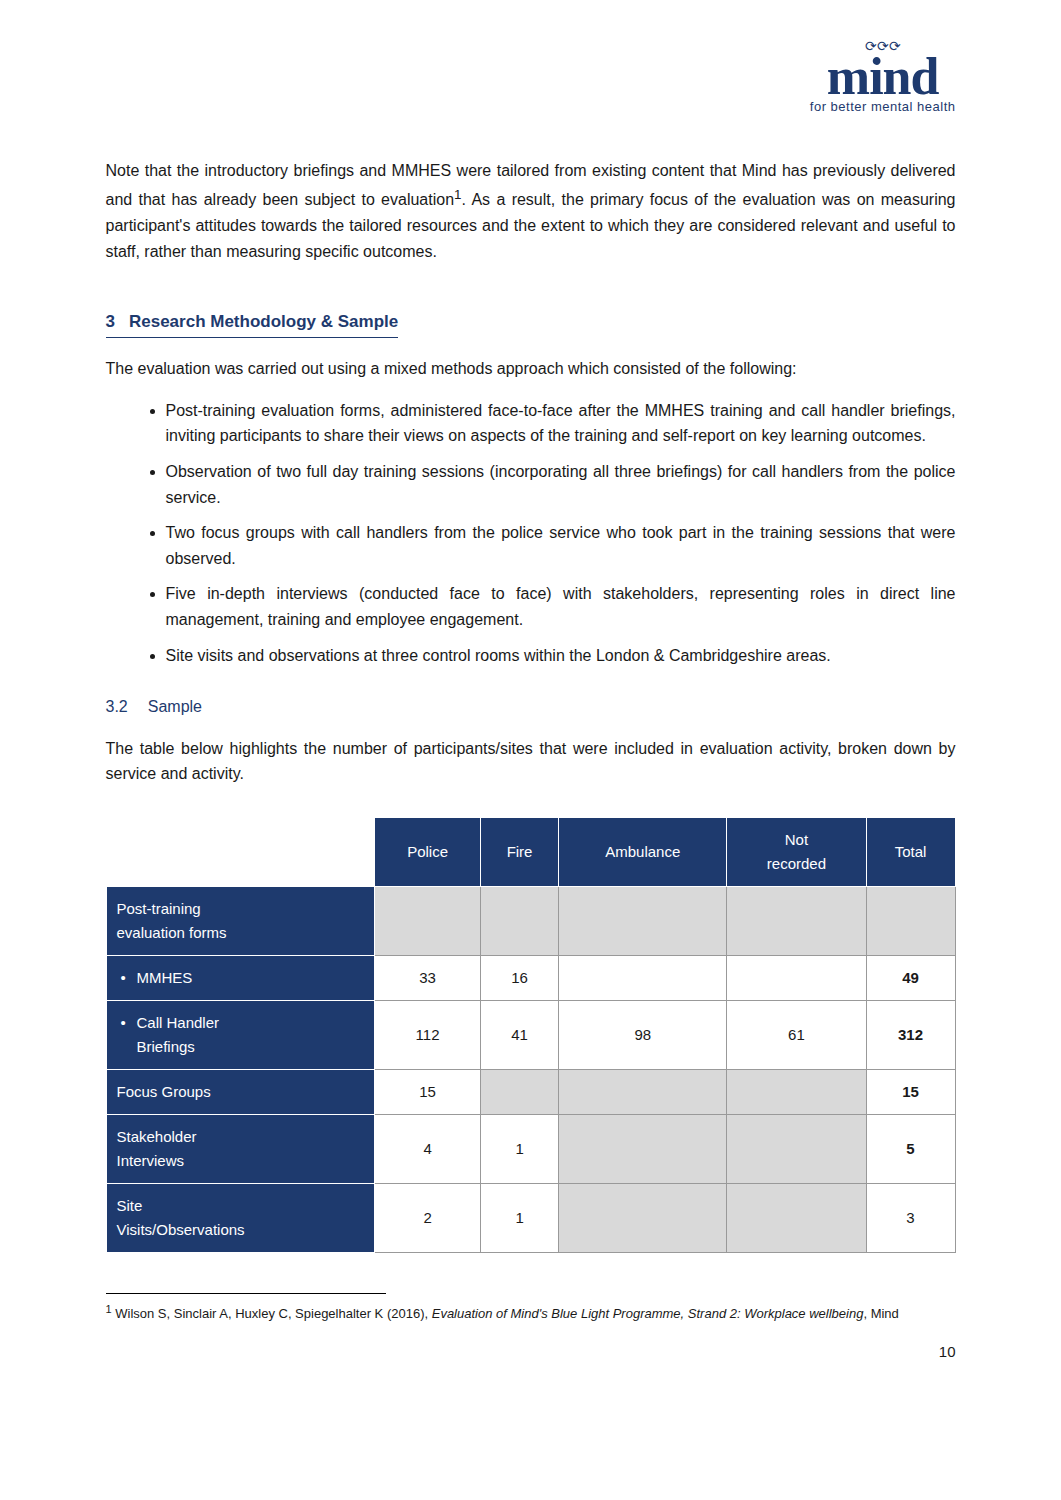⟳⟳⟳
mind
for better mental health
Note that the introductory briefings and MMHES were tailored from existing content that Mind has previously delivered and that has already been subject to evaluation1. As a result, the primary focus of the evaluation was on measuring participant's attitudes towards the tailored resources and the extent to which they are considered relevant and useful to staff, rather than measuring specific outcomes.
3 Research Methodology & Sample
The evaluation was carried out using a mixed methods approach which consisted of the following:
Post-training evaluation forms, administered face-to-face after the MMHES training and call handler briefings, inviting participants to share their views on aspects of the training and self-report on key learning outcomes.
Observation of two full day training sessions (incorporating all three briefings) for call handlers from the police service.
Two focus groups with call handlers from the police service who took part in the training sessions that were observed.
Five in-depth interviews (conducted face to face) with stakeholders, representing roles in direct line management, training and employee engagement.
Site visits and observations at three control rooms within the London & Cambridgeshire areas.
3.2 Sample
The table below highlights the number of participants/sites that were included in evaluation activity, broken down by service and activity.
| | Police | Fire | Ambulance | Not recorded | Total |
| --- | --- | --- | --- | --- | --- |
| Post-training evaluation forms | | | | | |
| MMHES | 33 | 16 | | | 49 |
| Call Handler Briefings | 112 | 41 | 98 | 61 | 312 |
| Focus Groups | 15 | | | | 15 |
| Stakeholder Interviews | 4 | 1 | | | 5 |
| Site Visits/Observations | 2 | 1 | | | 3 |
1 Wilson S, Sinclair A, Huxley C, Spiegelhalter K (2016), Evaluation of Mind's Blue Light Programme, Strand 2: Workplace wellbeing, Mind
10